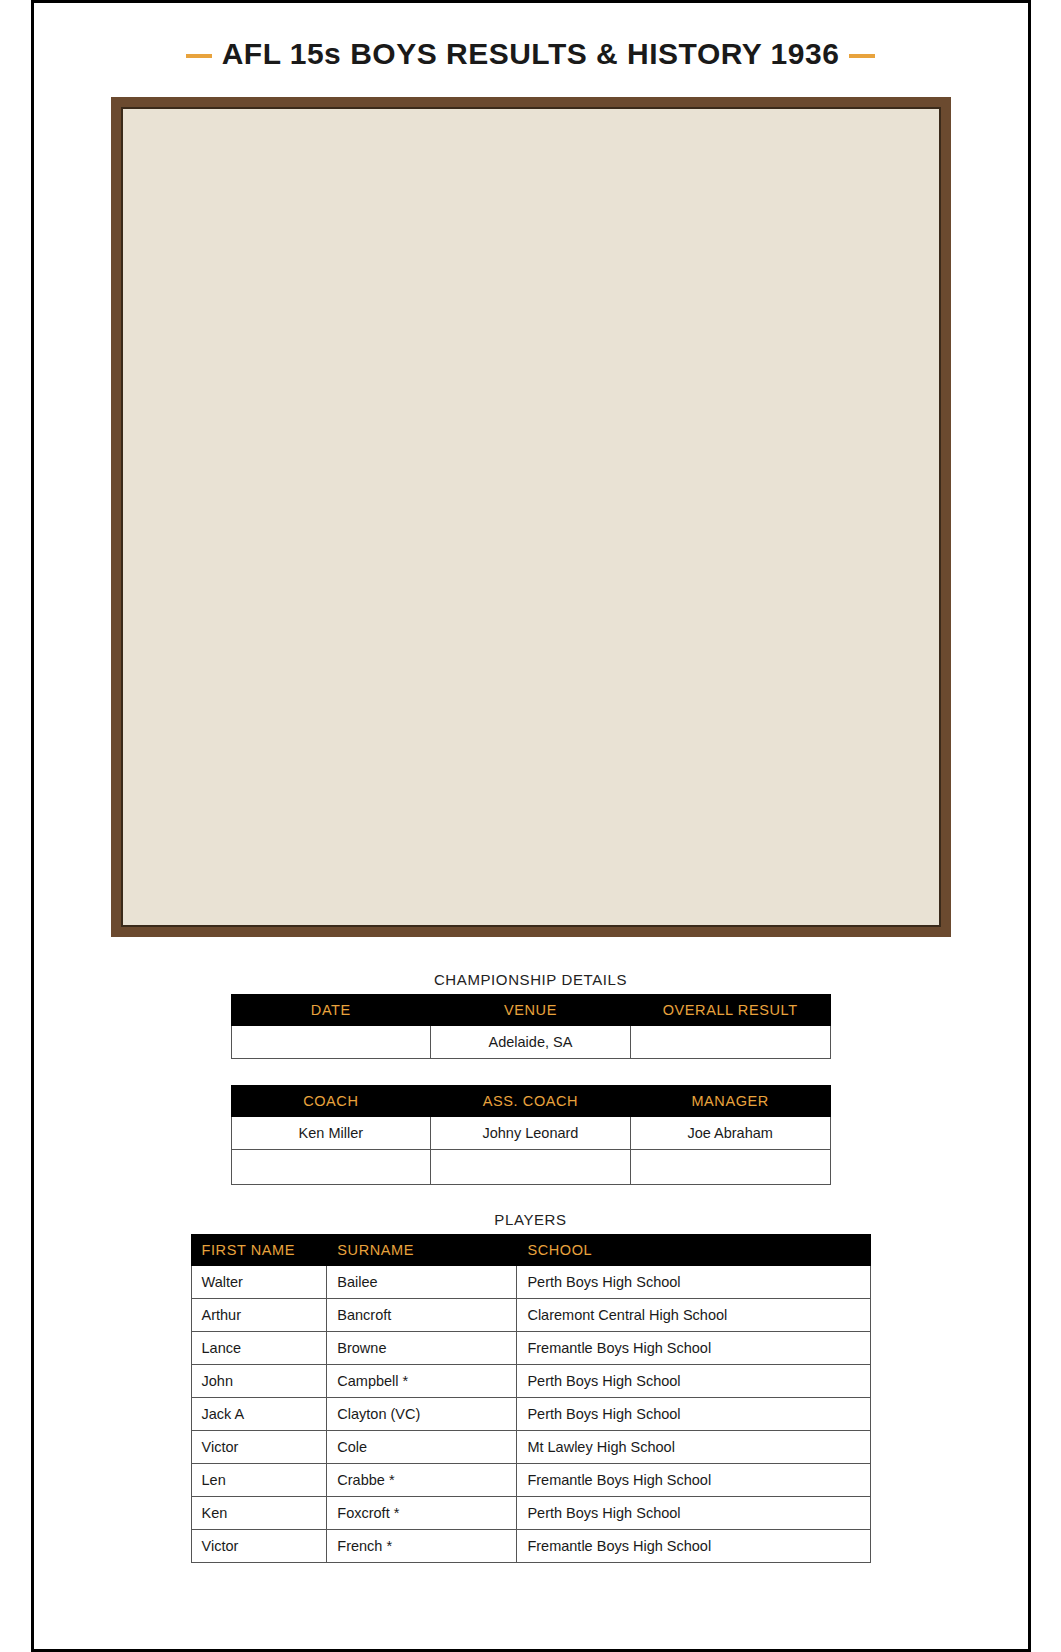AFL 15s BOYS RESULTS & HISTORY 1936
CHAMPIONSHIP DETAILS
| DATE | VENUE | OVERALL RESULT |
| --- | --- | --- |
| | Adelaide, SA | |
| COACH | ASS. COACH | MANAGER |
| --- | --- | --- |
| Ken Miller | Johny Leonard | Joe Abraham |
PLAYERS
| FIRST NAME | SURNAME | SCHOOL |
| --- | --- | --- |
| Walter | Bailee | Perth Boys High School |
| Arthur | Bancroft | Claremont Central High School |
| Lance | Browne | Fremantle Boys High School |
| John | Campbell * | Perth Boys High School |
| Jack A | Clayton (VC) | Perth Boys High School |
| Victor | Cole | Mt Lawley High School |
| Len | Crabbe * | Fremantle Boys High School |
| Ken | Foxcroft * | Perth Boys High School |
| Victor | French * | Fremantle Boys High School |